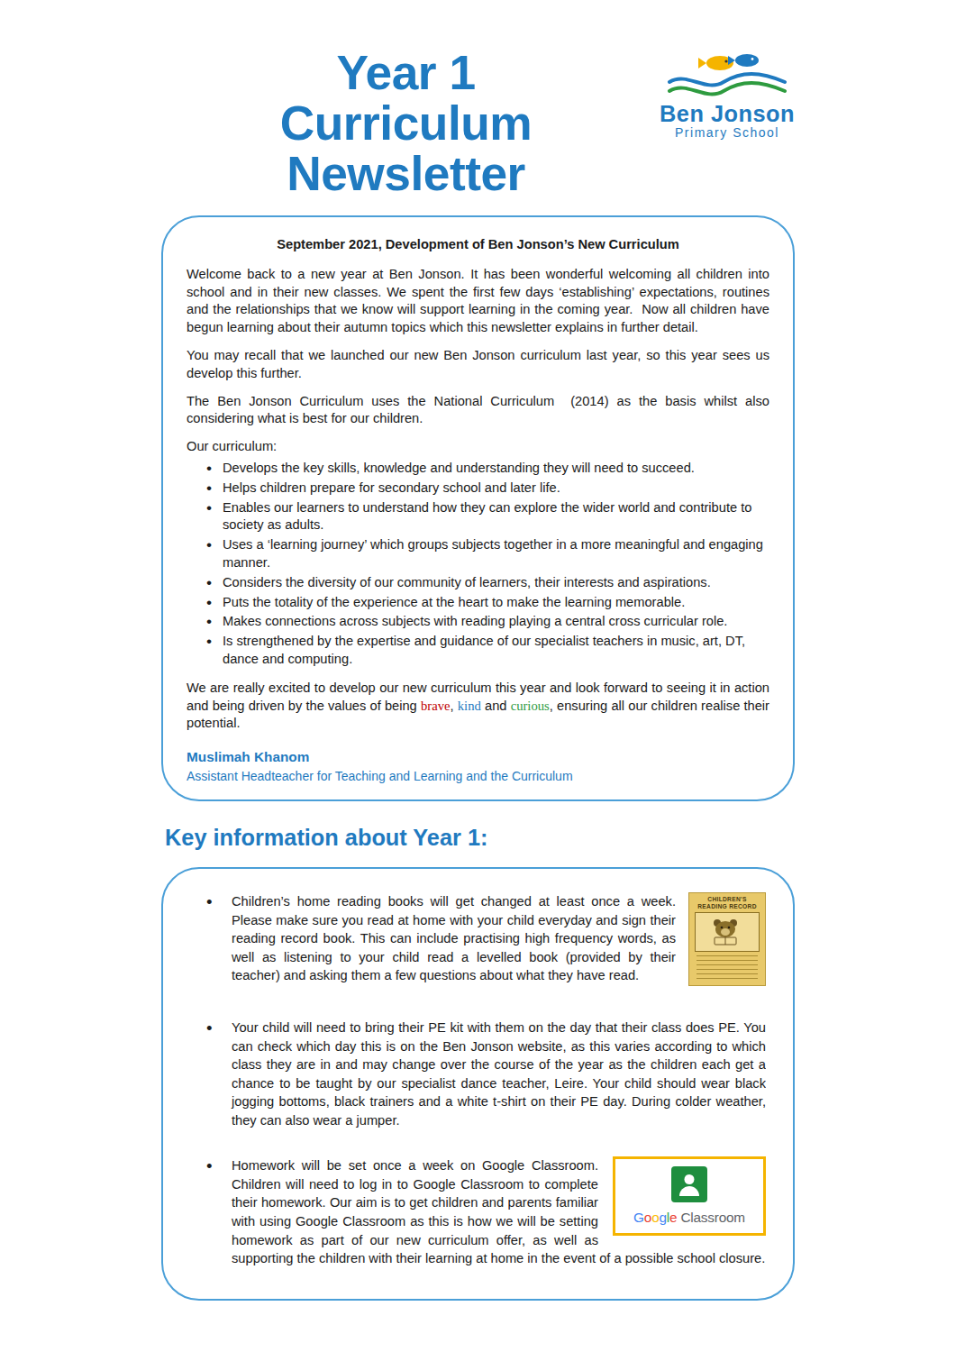Year 1
Curriculum Newsletter
Ben Jonson Primary School
September 2021, Development of Ben Jonson’s New Curriculum
Welcome back to a new year at Ben Jonson. It has been wonderful welcoming all children into school and in their new classes. We spent the first few days ‘establishing’ expectations, routines and the relationships that we know will support learning in the coming year. Now all children have begun learning about their autumn topics which this newsletter explains in further detail.
You may recall that we launched our new Ben Jonson curriculum last year, so this year sees us develop this further.
The Ben Jonson Curriculum uses the National Curriculum (2014) as the basis whilst also considering what is best for our children.
Our curriculum:
Develops the key skills, knowledge and understanding they will need to succeed.
Helps children prepare for secondary school and later life.
Enables our learners to understand how they can explore the wider world and contribute to society as adults.
Uses a ‘learning journey’ which groups subjects together in a more meaningful and engaging manner.
Considers the diversity of our community of learners, their interests and aspirations.
Puts the totality of the experience at the heart to make the learning memorable.
Makes connections across subjects with reading playing a central cross curricular role.
Is strengthened by the expertise and guidance of our specialist teachers in music, art, DT, dance and computing.
We are really excited to develop our new curriculum this year and look forward to seeing it in action and being driven by the values of being brave, kind and curious, ensuring all our children realise their potential.
Muslimah Khanom
Assistant Headteacher for Teaching and Learning and the Curriculum
Key information about Year 1:
CHILDREN'S
READING RECORD
Children’s home reading books will get changed at least once a week. Please make sure you read at home with your child everyday and sign their reading record book. This can include practising high frequency words, as well as listening to your child read a levelled book (provided by their teacher) and asking them a few questions about what they have read.
Your child will need to bring their PE kit with them on the day that their class does PE. You can check which day this is on the Ben Jonson website, as this varies according to which class they are in and may change over the course of the year as the children each get a chance to be taught by our specialist dance teacher, Leire. Your child should wear black jogging bottoms, black trainers and a white t-shirt on their PE day. During colder weather, they can also wear a jumper.
Google Classroom
Homework will be set once a week on Google Classroom. Children will need to log in to Google Classroom to complete their homework. Our aim is to get children and parents familiar with using Google Classroom as this is how we will be setting homework as part of our new curriculum offer, as well as supporting the children with their learning at home in the event of a possible school closure.